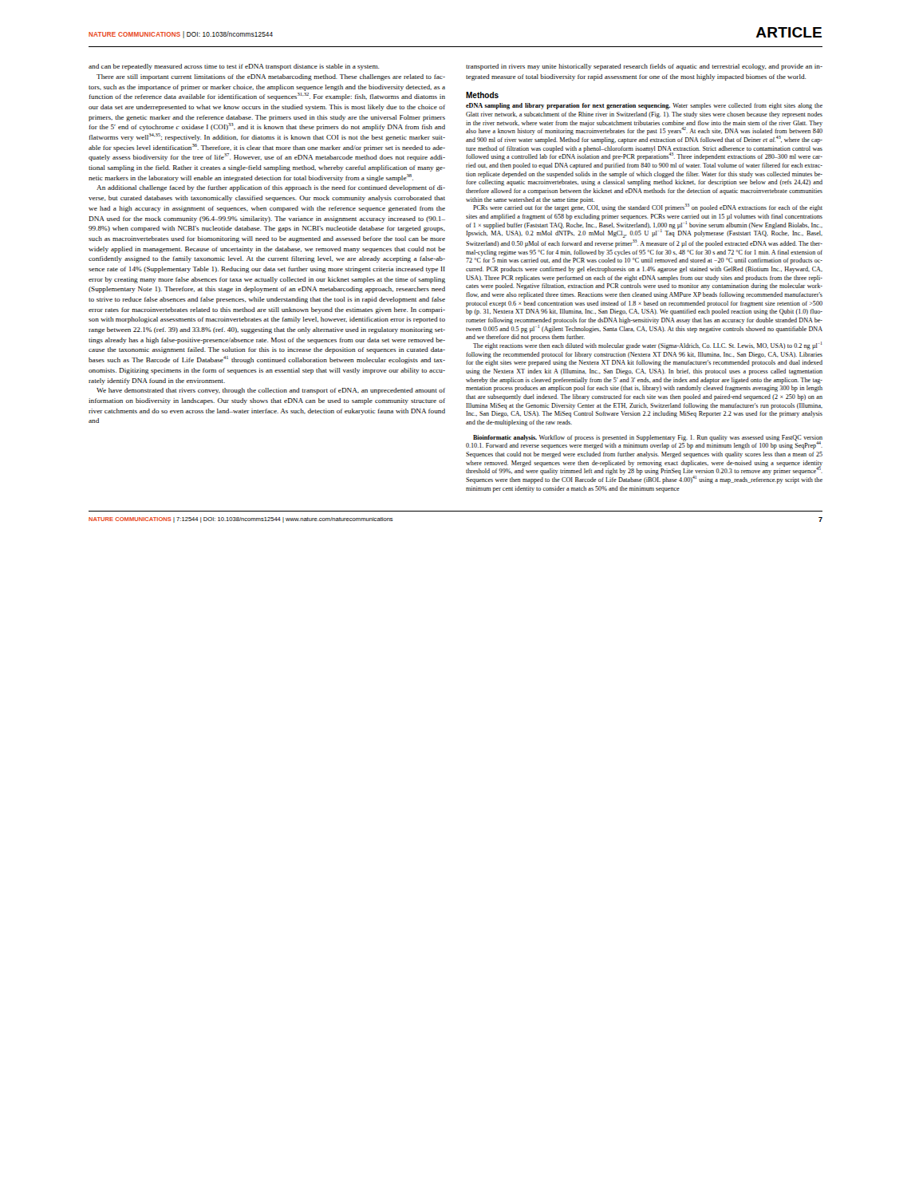NATURE COMMUNICATIONS | DOI: 10.1038/ncomms12544
ARTICLE
and can be repeatedly measured across time to test if eDNA transport distance is stable in a system.
There are still important current limitations of the eDNA metabarcoding method. These challenges are related to factors, such as the importance of primer or marker choice, the amplicon sequence length and the biodiversity detected, as a function of the reference data available for identification of sequences31,32. For example: fish, flatworms and diatoms in our data set are underrepresented to what we know occurs in the studied system. This is most likely due to the choice of primers, the genetic marker and the reference database. The primers used in this study are the universal Folmer primers for the 5′ end of cytochrome c oxidase I (COI)33, and it is known that these primers do not amplify DNA from fish and flatworms very well34,35; respectively. In addition, for diatoms it is known that COI is not the best genetic marker suitable for species level identification36. Therefore, it is clear that more than one marker and/or primer set is needed to adequately assess biodiversity for the tree of life37. However, use of an eDNA metabarcode method does not require additional sampling in the field. Rather it creates a single-field sampling method, whereby careful amplification of many genetic markers in the laboratory will enable an integrated detection for total biodiversity from a single sample38.
An additional challenge faced by the further application of this approach is the need for continued development of diverse, but curated databases with taxonomically classified sequences. Our mock community analysis corroborated that we had a high accuracy in assignment of sequences, when compared with the reference sequence generated from the DNA used for the mock community (96.4–99.9% similarity). The variance in assignment accuracy increased to (90.1–99.8%) when compared with NCBI's nucleotide database. The gaps in NCBI's nucleotide database for targeted groups, such as macroinvertebrates used for biomonitoring will need to be augmented and assessed before the tool can be more widely applied in management. Because of uncertainty in the database, we removed many sequences that could not be confidently assigned to the family taxonomic level. At the current filtering level, we are already accepting a false-absence rate of 14% (Supplementary Table 1). Reducing our data set further using more stringent criteria increased type II error by creating many more false absences for taxa we actually collected in our kicknet samples at the time of sampling (Supplementary Note 1). Therefore, at this stage in deployment of an eDNA metabarcoding approach, researchers need to strive to reduce false absences and false presences, while understanding that the tool is in rapid development and false error rates for macroinvertebrates related to this method are still unknown beyond the estimates given here. In comparison with morphological assessments of macroinvertebrates at the family level, however, identification error is reported to range between 22.1% (ref. 39) and 33.8% (ref. 40), suggesting that the only alternative used in regulatory monitoring settings already has a high false-positive-presence/absence rate. Most of the sequences from our data set were removed because the taxonomic assignment failed. The solution for this is to increase the deposition of sequences in curated databases such as The Barcode of Life Database41 through continued collaboration between molecular ecologists and taxonomists. Digitizing specimens in the form of sequences is an essential step that will vastly improve our ability to accurately identify DNA found in the environment.
We have demonstrated that rivers convey, through the collection and transport of eDNA, an unprecedented amount of information on biodiversity in landscapes. Our study shows that eDNA can be used to sample community structure of river catchments and do so even across the land–water interface. As such, detection of eukaryotic fauna with DNA found and
transported in rivers may unite historically separated research fields of aquatic and terrestrial ecology, and provide an integrated measure of total biodiversity for rapid assessment for one of the most highly impacted biomes of the world.
Methods
eDNA sampling and library preparation for next generation sequencing. Water samples were collected from eight sites along the Glatt river network, a subcatchment of the Rhine river in Switzerland (Fig. 1). The study sites were chosen because they represent nodes in the river network, where water from the major subcatchment tributaries combine and flow into the main stem of the river Glatt. They also have a known history of monitoring macroinvertebrates for the past 15 years42. At each site, DNA was isolated from between 840 and 900 ml of river water sampled. Method for sampling, capture and extraction of DNA followed that of Deiner et al.43, where the capture method of filtration was coupled with a phenol–chloroform isoamyl DNA extraction. Strict adherence to contamination control was followed using a controlled lab for eDNA isolation and pre-PCR preparations43. Three independent extractions of 280–300 ml were carried out, and then pooled to equal DNA captured and purified from 840 to 900 ml of water. Total volume of water filtered for each extraction replicate depended on the suspended solids in the sample of which clogged the filter. Water for this study was collected minutes before collecting aquatic macroinvertebrates, using a classical sampling method kicknet, for description see below and (refs 24,42) and therefore allowed for a comparison between the kicknet and eDNA methods for the detection of aquatic macroinvertebrate communities within the same watershed at the same time point.
PCRs were carried out for the target gene, COI, using the standard COI primers33 on pooled eDNA extractions for each of the eight sites and amplified a fragment of 658 bp excluding primer sequences. PCRs were carried out in 15 µl volumes with final concentrations of 1 × supplied buffer (Faststart TAQ, Roche, Inc., Basel, Switzerland), 1,000 ng µl−1 bovine serum albumin (New England Biolabs, Inc., Ipswich, MA, USA), 0.2 mMol dNTPs, 2.0 mMol MgCl2, 0.05 U µl−1 Taq DNA polymerase (Faststart TAQ, Roche, Inc., Basel, Switzerland) and 0.50 µMol of each forward and reverse primer33. A measure of 2 µl of the pooled extracted eDNA was added. The thermal-cycling regime was 95 °C for 4 min, followed by 35 cycles of 95 °C for 30 s, 48 °C for 30 s and 72 °C for 1 min. A final extension of 72 °C for 5 min was carried out, and the PCR was cooled to 10 °C until removed and stored at −20 °C until confirmation of products occurred. PCR products were confirmed by gel electrophoresis on a 1.4% agarose gel stained with GelRed (Biotium Inc., Hayward, CA, USA). Three PCR replicates were performed on each of the eight eDNA samples from our study sites and products from the three replicates were pooled. Negative filtration, extraction and PCR controls were used to monitor any contamination during the molecular workflow, and were also replicated three times. Reactions were then cleaned using AMPure XP beads following recommended manufacturer's protocol except 0.6 × bead concentration was used instead of 1.8 × based on recommended protocol for fragment size retention of >500 bp (p. 31, Nextera XT DNA 96 kit, Illumina, Inc., San Diego, CA, USA). We quantified each pooled reaction using the Qubit (1.0) fluorometer following recommended protocols for the dsDNA high-sensitivity DNA assay that has an accuracy for double stranded DNA between 0.005 and 0.5 pg µl−1 (Agilent Technologies, Santa Clara, CA, USA). At this step negative controls showed no quantifiable DNA and we therefore did not process them further.
The eight reactions were then each diluted with molecular grade water (Sigma-Aldrich, Co. LLC. St. Lewis, MO, USA) to 0.2 ng µl−1 following the recommended protocol for library construction (Nextera XT DNA 96 kit, Illumina, Inc., San Diego, CA, USA). Libraries for the eight sites were prepared using the Nextera XT DNA kit following the manufacturer's recommended protocols and dual indexed using the Nextera XT index kit A (Illumina, Inc., San Diego, CA, USA). In brief, this protocol uses a process called tagmentation whereby the amplicon is cleaved preferentially from the 5′ and 3′ ends, and the index and adaptor are ligated onto the amplicon. The tagmentation process produces an amplicon pool for each site (that is, library) with randomly cleaved fragments averaging 300 bp in length that are subsequently duel indexed. The library constructed for each site was then pooled and paired-end sequenced (2 × 250 bp) on an Illumina MiSeq at the Genomic Diversity Center at the ETH, Zurich, Switzerland following the manufacturer's run protocols (Illumina, Inc., San Diego, CA, USA). The MiSeq Control Software Version 2.2 including MiSeq Reporter 2.2 was used for the primary analysis and the de-multiplexing of the raw reads.
Bioinformatic analysis. Workflow of process is presented in Supplementary Fig. 1. Run quality was assessed using FastQC version 0.10.1. Forward and reverse sequences were merged with a minimum overlap of 25 bp and minimum length of 100 bp using SeqPrep44. Sequences that could not be merged were excluded from further analysis. Merged sequences with quality scores less than a mean of 25 where removed. Merged sequences were then de-replicated by removing exact duplicates, were de-noised using a sequence identity threshold of 99%, and were quality trimmed left and right by 28 bp using PrinSeq Lite version 0.20.3 to remove any primer sequence45. Sequences were then mapped to the COI Barcode of Life Database (iBOL phase 4.00)41 using a map_reads_reference.py script with the minimum per cent identity to consider a match as 50% and the minimum sequence
NATURE COMMUNICATIONS | 7:12544 | DOI: 10.1038/ncomms12544 | www.nature.com/naturecommunications
7